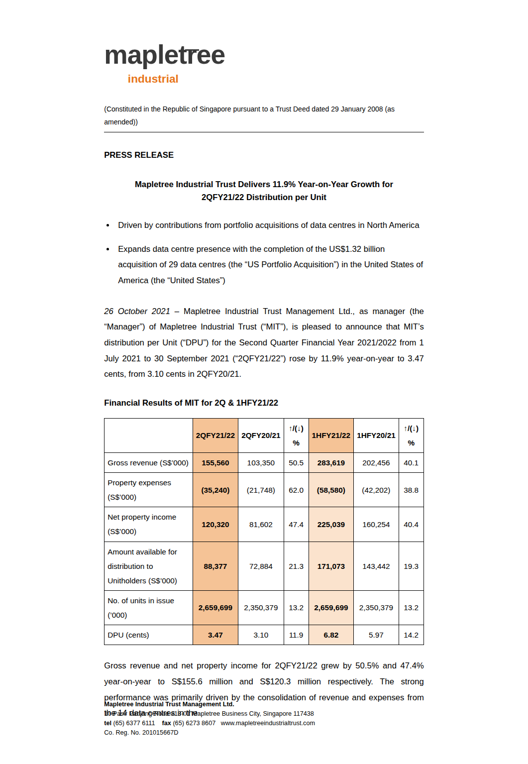mapletree
industrial
(Constituted in the Republic of Singapore pursuant to a Trust Deed dated 29 January 2008 (as amended))
PRESS RELEASE
Mapletree Industrial Trust Delivers 11.9% Year-on-Year Growth for
2QFY21/22 Distribution per Unit
Driven by contributions from portfolio acquisitions of data centres in North America
Expands data centre presence with the completion of the US$1.32 billion acquisition of 29 data centres (the “US Portfolio Acquisition”) in the United States of America (the “United States”)
26 October 2021 – Mapletree Industrial Trust Management Ltd., as manager (the “Manager”) of Mapletree Industrial Trust (“MIT”), is pleased to announce that MIT’s distribution per Unit (“DPU”) for the Second Quarter Financial Year 2021/2022 from 1 July 2021 to 30 September 2021 (“2QFY21/22”) rose by 11.9% year-on-year to 3.47 cents, from 3.10 cents in 2QFY20/21.
Financial Results of MIT for 2Q & 1HFY21/22
| | 2QFY21/22 | 2QFY20/21 | ↑/(↓) % | 1HFY21/22 | 1HFY20/21 | ↑/(↓) % |
| --- | --- | --- | --- | --- | --- | --- |
| Gross revenue (S$’000) | 155,560 | 103,350 | 50.5 | 283,619 | 202,456 | 40.1 |
| Property expenses (S$’000) | (35,240) | (21,748) | 62.0 | (58,580) | (42,202) | 38.8 |
| Net property income (S$’000) | 120,320 | 81,602 | 47.4 | 225,039 | 160,254 | 40.4 |
| Amount available for distribution to Unitholders (S$’000) | 88,377 | 72,884 | 21.3 | 171,073 | 143,442 | 19.3 |
| No. of units in issue (’000) | 2,659,699 | 2,350,379 | 13.2 | 2,659,699 | 2,350,379 | 13.2 |
| DPU (cents) | 3.47 | 3.10 | 11.9 | 6.82 | 5.97 | 14.2 |
Gross revenue and net property income for 2QFY21/22 grew by 50.5% and 47.4% year-on-year to S$155.6 million and S$120.3 million respectively. The strong performance was primarily driven by the consolidation of revenue and expenses from the 14 data centres in the
Mapletree Industrial Trust Management Ltd.
10 Pasir Panjang Road #13-01 Mapletree Business City, Singapore 117438
tel (65) 6377 6111 fax (65) 6273 8607 www.mapletreeindustrialtrust.com
Co. Reg. No. 201015667D